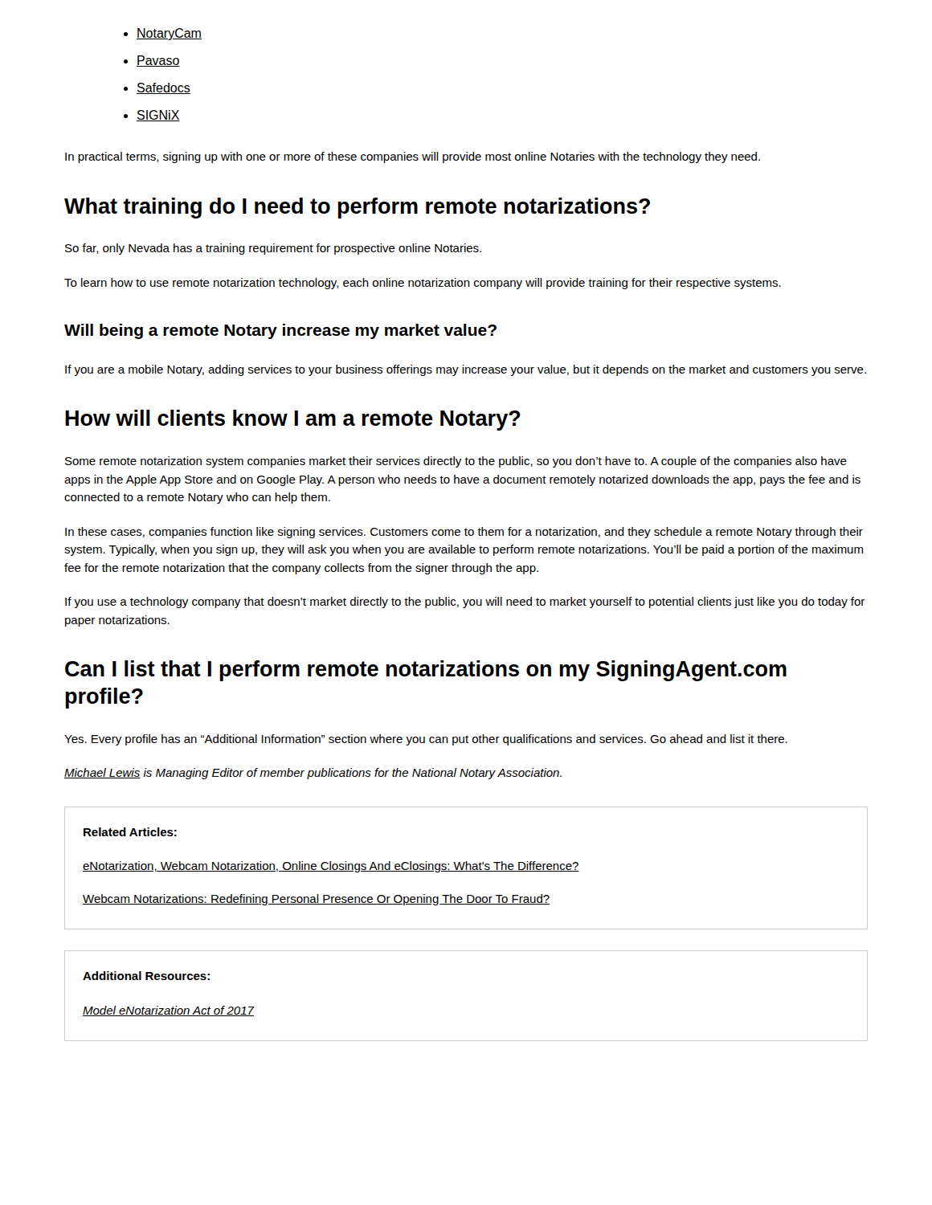NotaryCam
Pavaso
Safedocs
SIGNiX
In practical terms, signing up with one or more of these companies will provide most online Notaries with the technology they need.
What training do I need to perform remote notarizations?
So far, only Nevada has a training requirement for prospective online Notaries.
To learn how to use remote notarization technology, each online notarization company will provide training for their respective systems.
Will being a remote Notary increase my market value?
If you are a mobile Notary, adding services to your business offerings may increase your value, but it depends on the market and customers you serve.
How will clients know I am a remote Notary?
Some remote notarization system companies market their services directly to the public, so you don’t have to. A couple of the companies also have apps in the Apple App Store and on Google Play. A person who needs to have a document remotely notarized downloads the app, pays the fee and is connected to a remote Notary who can help them.
In these cases, companies function like signing services. Customers come to them for a notarization, and they schedule a remote Notary through their system. Typically, when you sign up, they will ask you when you are available to perform remote notarizations. You’ll be paid a portion of the maximum fee for the remote notarization that the company collects from the signer through the app.
If you use a technology company that doesn’t market directly to the public, you will need to market yourself to potential clients just like you do today for paper notarizations.
Can I list that I perform remote notarizations on my SigningAgent.com profile?
Yes. Every profile has an “Additional Information” section where you can put other qualifications and services. Go ahead and list it there.
Michael Lewis is Managing Editor of member publications for the National Notary Association.
Related Articles:
eNotarization, Webcam Notarization, Online Closings And eClosings: What's The Difference?
Webcam Notarizations: Redefining Personal Presence Or Opening The Door To Fraud?
Additional Resources:
Model eNotarization Act of 2017